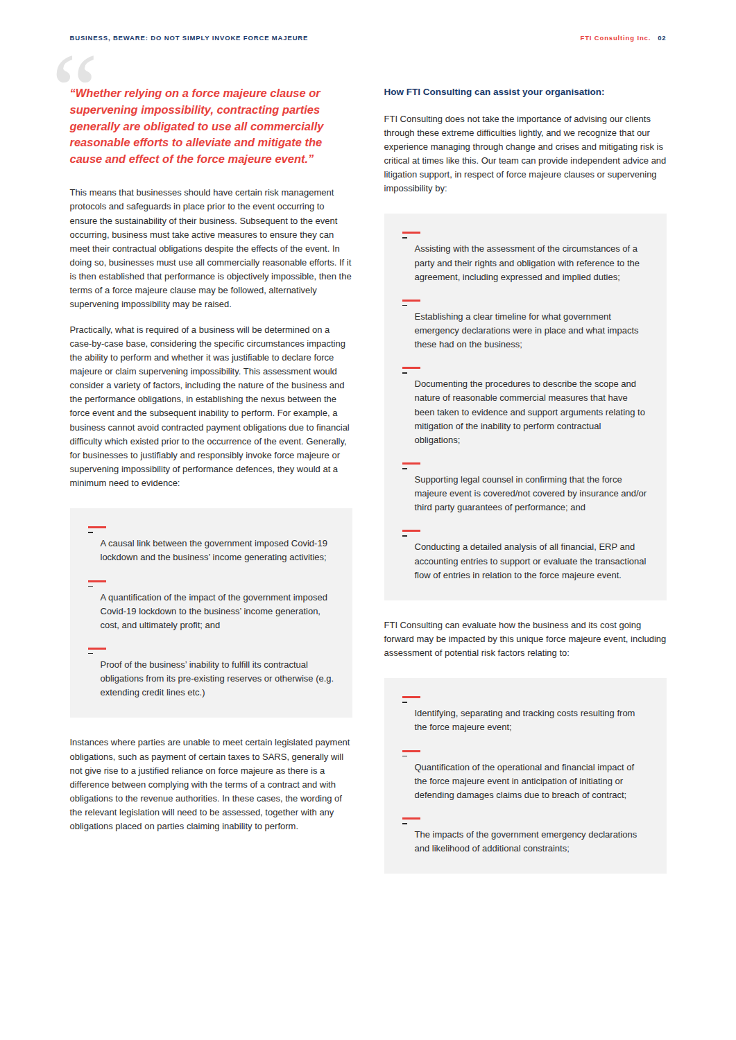BUSINESS, BEWARE: DO NOT SIMPLY INVOKE FORCE MAJEURE
FTI Consulting Inc.02
“
“Whether relying on a force majeure clause or supervening impossibility, contracting parties generally are obligated to use all commercially reasonable efforts to alleviate and mitigate the cause and effect of the force majeure event.”
This means that businesses should have certain risk management protocols and safeguards in place prior to the event occurring to ensure the sustainability of their business. Subsequent to the event occurring, business must take active measures to ensure they can meet their contractual obligations despite the effects of the event. In doing so, businesses must use all commercially reasonable efforts. If it is then established that performance is objectively impossible, then the terms of a force majeure clause may be followed, alternatively supervening impossibility may be raised.
Practically, what is required of a business will be determined on a case-by-case base, considering the specific circumstances impacting the ability to perform and whether it was justifiable to declare force majeure or claim supervening impossibility. This assessment would consider a variety of factors, including the nature of the business and the performance obligations, in establishing the nexus between the force event and the subsequent inability to perform. For example, a business cannot avoid contracted payment obligations due to financial difficulty which existed prior to the occurrence of the event. Generally, for businesses to justifiably and responsibly invoke force majeure or supervening impossibility of performance defences, they would at a minimum need to evidence:
A causal link between the government imposed Covid-19 lockdown and the business’ income generating activities;
A quantification of the impact of the government imposed Covid-19 lockdown to the business’ income generation, cost, and ultimately profit; and
Proof of the business’ inability to fulfill its contractual obligations from its pre-existing reserves or otherwise (e.g. extending credit lines etc.)
Instances where parties are unable to meet certain legislated payment obligations, such as payment of certain taxes to SARS, generally will not give rise to a justified reliance on force majeure as there is a difference between complying with the terms of a contract and with obligations to the revenue authorities. In these cases, the wording of the relevant legislation will need to be assessed, together with any obligations placed on parties claiming inability to perform.
How FTI Consulting can assist your organisation:
FTI Consulting does not take the importance of advising our clients through these extreme difficulties lightly, and we recognize that our experience managing through change and crises and mitigating risk is critical at times like this. Our team can provide independent advice and litigation support, in respect of force majeure clauses or supervening impossibility by:
Assisting with the assessment of the circumstances of a party and their rights and obligation with reference to the agreement, including expressed and implied duties;
Establishing a clear timeline for what government emergency declarations were in place and what impacts these had on the business;
Documenting the procedures to describe the scope and nature of reasonable commercial measures that have been taken to evidence and support arguments relating to mitigation of the inability to perform contractual obligations;
Supporting legal counsel in confirming that the force majeure event is covered/not covered by insurance and/or third party guarantees of performance; and
Conducting a detailed analysis of all financial, ERP and accounting entries to support or evaluate the transactional flow of entries in relation to the force majeure event.
FTI Consulting can evaluate how the business and its cost going forward may be impacted by this unique force majeure event, including assessment of potential risk factors relating to:
Identifying, separating and tracking costs resulting from the force majeure event;
Quantification of the operational and financial impact of the force majeure event in anticipation of initiating or defending damages claims due to breach of contract;
The impacts of the government emergency declarations and likelihood of additional constraints;